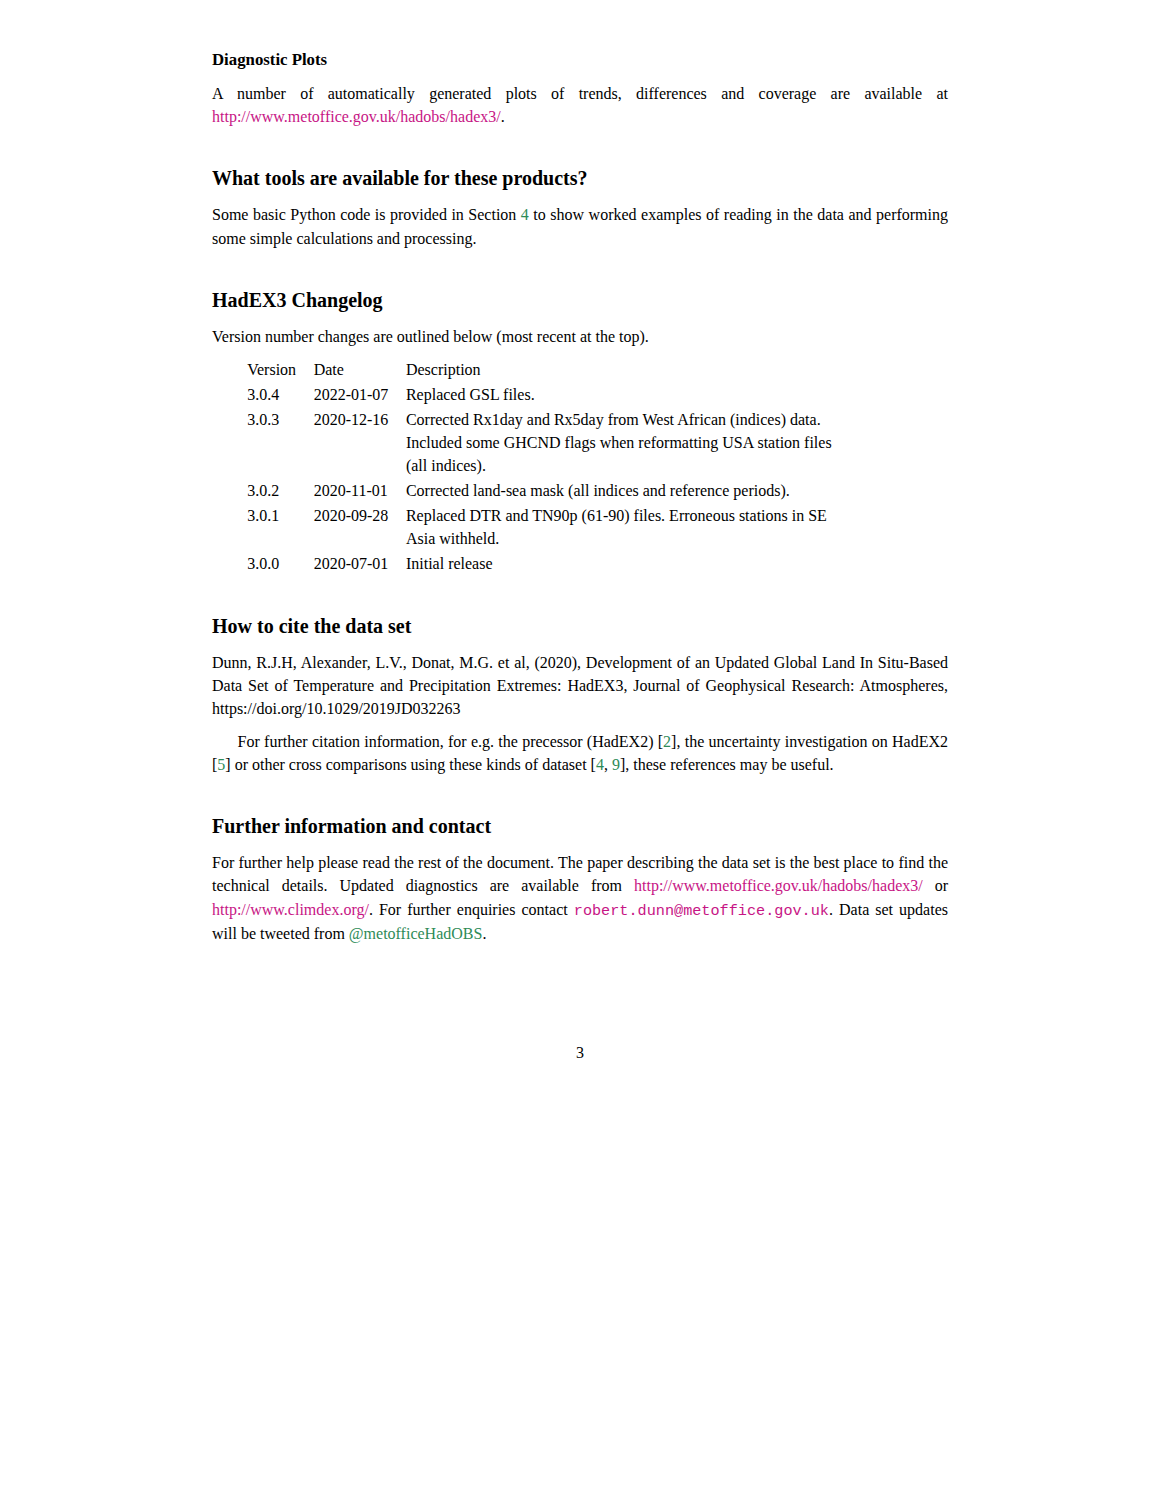Diagnostic Plots
A number of automatically generated plots of trends, differences and coverage are available at http://www.metoffice.gov.uk/hadobs/hadex3/.
What tools are available for these products?
Some basic Python code is provided in Section 4 to show worked examples of reading in the data and performing some simple calculations and processing.
HadEX3 Changelog
Version number changes are outlined below (most recent at the top).
| Version | Date | Description |
| --- | --- | --- |
| 3.0.4 | 2022-01-07 | Replaced GSL files. |
| 3.0.3 | 2020-12-16 | Corrected Rx1day and Rx5day from West African (indices) data. Included some GHCND flags when reformatting USA station files (all indices). |
| 3.0.2 | 2020-11-01 | Corrected land-sea mask (all indices and reference periods). |
| 3.0.1 | 2020-09-28 | Replaced DTR and TN90p (61-90) files. Erroneous stations in SE Asia withheld. |
| 3.0.0 | 2020-07-01 | Initial release |
How to cite the data set
Dunn, R.J.H, Alexander, L.V., Donat, M.G. et al, (2020), Development of an Updated Global Land In Situ-Based Data Set of Temperature and Precipitation Extremes: HadEX3, Journal of Geophysical Research: Atmospheres, https://doi.org/10.1029/2019JD032263
For further citation information, for e.g. the precessor (HadEX2) [2], the uncertainty investigation on HadEX2 [5] or other cross comparisons using these kinds of dataset [4, 9], these references may be useful.
Further information and contact
For further help please read the rest of the document. The paper describing the data set is the best place to find the technical details. Updated diagnostics are available from http://www.metoffice.gov.uk/hadobs/hadex3/ or http://www.climdex.org/. For further enquiries contact robert.dunn@metoffice.gov.uk. Data set updates will be tweeted from @metofficeHadOBS.
3